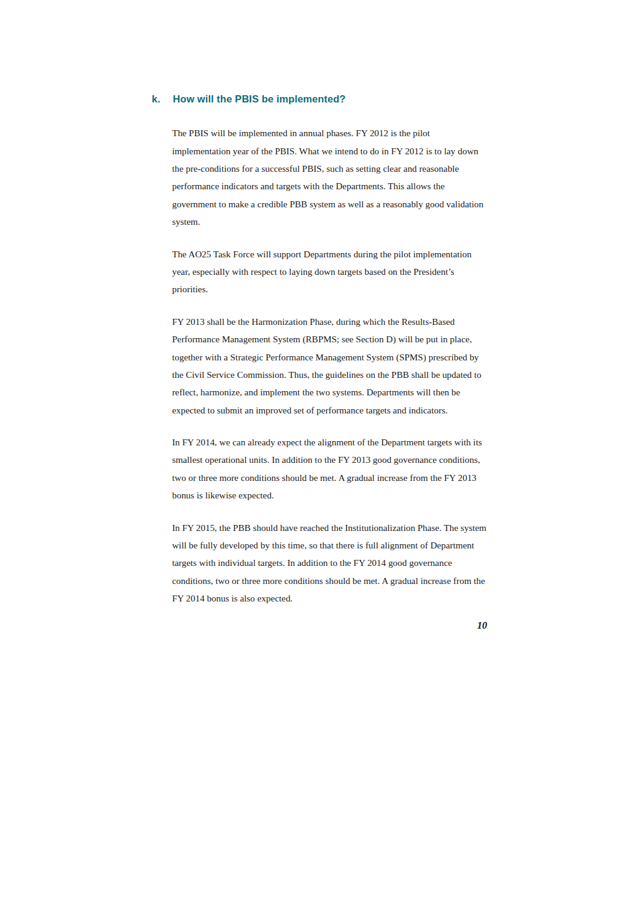k. How will the PBIS be implemented?
The PBIS will be implemented in annual phases. FY 2012 is the pilot implementation year of the PBIS. What we intend to do in FY 2012 is to lay down the pre-conditions for a successful PBIS, such as setting clear and reasonable performance indicators and targets with the Departments. This allows the government to make a credible PBB system as well as a reasonably good validation system.
The AO25 Task Force will support Departments during the pilot implementation year, especially with respect to laying down targets based on the President’s priorities.
FY 2013 shall be the Harmonization Phase, during which the Results-Based Performance Management System (RBPMS; see Section D) will be put in place, together with a Strategic Performance Management System (SPMS) prescribed by the Civil Service Commission. Thus, the guidelines on the PBB shall be updated to reflect, harmonize, and implement the two systems. Departments will then be expected to submit an improved set of performance targets and indicators.
In FY 2014, we can already expect the alignment of the Department targets with its smallest operational units. In addition to the FY 2013 good governance conditions, two or three more conditions should be met. A gradual increase from the FY 2013 bonus is likewise expected.
In FY 2015, the PBB should have reached the Institutionalization Phase. The system will be fully developed by this time, so that there is full alignment of Department targets with individual targets. In addition to the FY 2014 good governance conditions, two or three more conditions should be met. A gradual increase from the FY 2014 bonus is also expected.
10